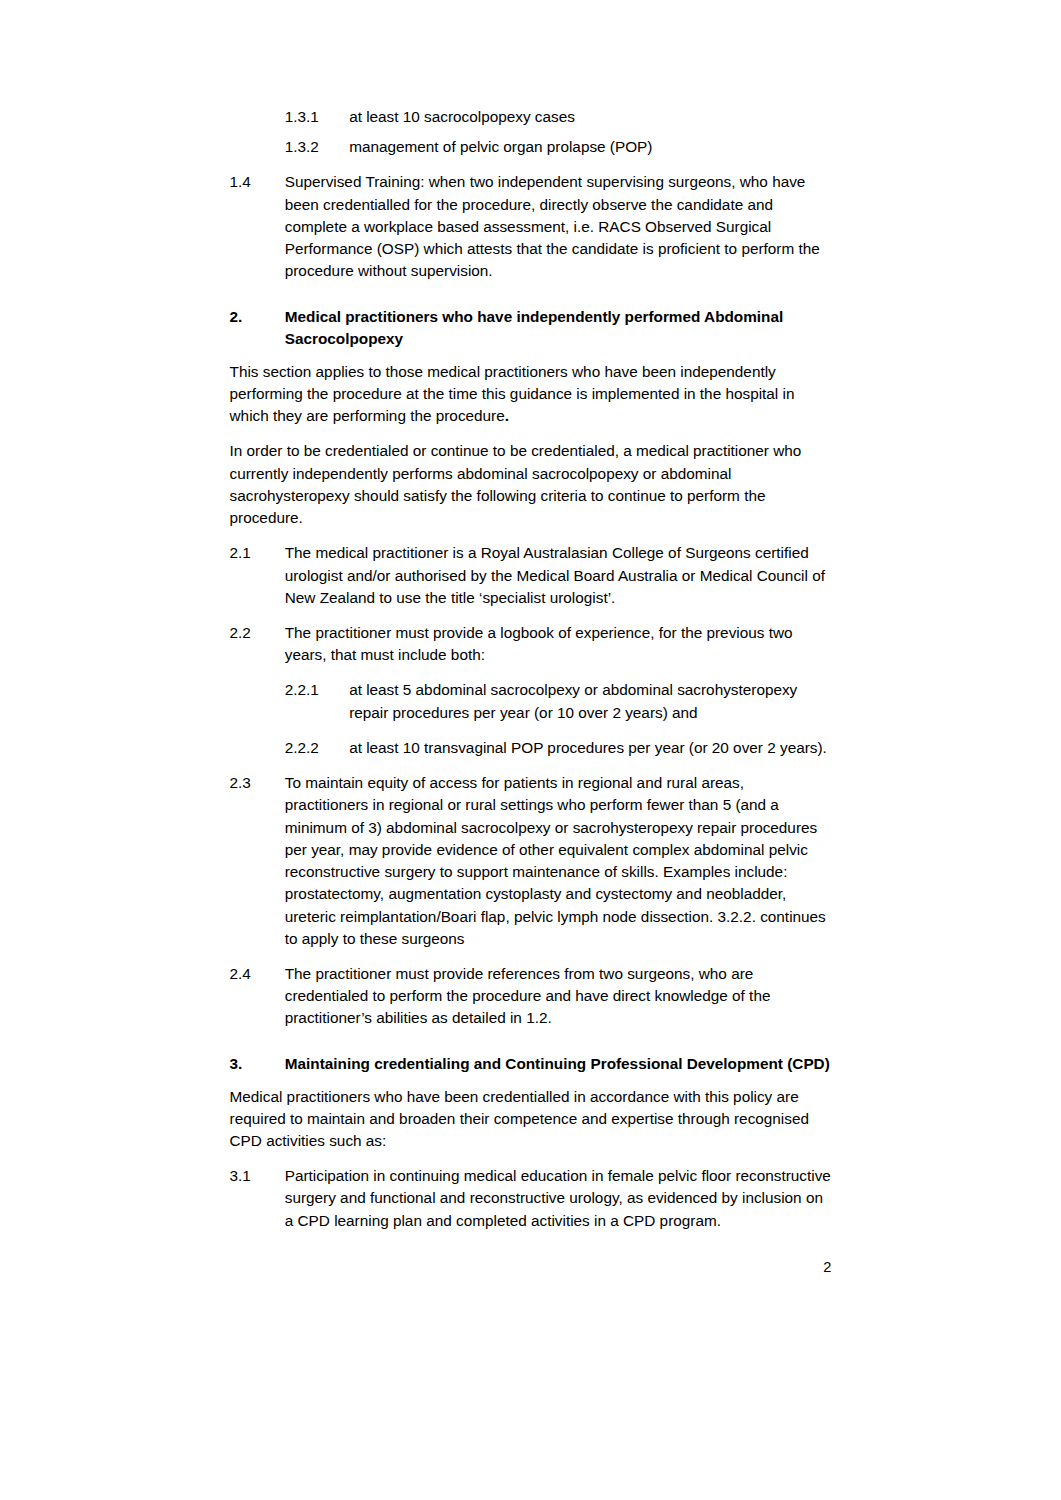1.3.1
at least 10 sacrocolpopexy cases
1.3.2
management of pelvic organ prolapse (POP)
1.4
Supervised Training: when two independent supervising surgeons, who have been credentialled for the procedure, directly observe the candidate and complete a workplace based assessment, i.e. RACS Observed Surgical Performance (OSP) which attests that the candidate is proficient to perform the procedure without supervision.
2.
Medical practitioners who have independently performed Abdominal Sacrocolpopexy
This section applies to those medical practitioners who have been independently performing the procedure at the time this guidance is implemented in the hospital in which they are performing the procedure.
In order to be credentialed or continue to be credentialed, a medical practitioner who currently independently performs abdominal sacrocolpopexy or abdominal sacrohysteropexy should satisfy the following criteria to continue to perform the procedure.
2.1
The medical practitioner is a Royal Australasian College of Surgeons certified urologist and/or authorised by the Medical Board Australia or Medical Council of New Zealand to use the title ‘specialist urologist’.
2.2
The practitioner must provide a logbook of experience, for the previous two years, that must include both:
2.2.1
at least 5 abdominal sacrocolpexy or abdominal sacrohysteropexy repair procedures per year (or 10 over 2 years) and
2.2.2
at least 10 transvaginal POP procedures per year (or 20 over 2 years).
2.3
To maintain equity of access for patients in regional and rural areas, practitioners in regional or rural settings who perform fewer than 5 (and a minimum of 3) abdominal sacrocolpexy or sacrohysteropexy repair procedures per year, may provide evidence of other equivalent complex abdominal pelvic reconstructive surgery to support maintenance of skills. Examples include: prostatectomy, augmentation cystoplasty and cystectomy and neobladder, ureteric reimplantation/Boari flap, pelvic lymph node dissection. 3.2.2. continues to apply to these surgeons
2.4
The practitioner must provide references from two surgeons, who are credentialed to perform the procedure and have direct knowledge of the practitioner’s abilities as detailed in 1.2.
3.
Maintaining credentialing and Continuing Professional Development (CPD)
Medical practitioners who have been credentialled in accordance with this policy are required to maintain and broaden their competence and expertise through recognised CPD activities such as:
3.1
Participation in continuing medical education in female pelvic floor reconstructive surgery and functional and reconstructive urology, as evidenced by inclusion on a CPD learning plan and completed activities in a CPD program.
2